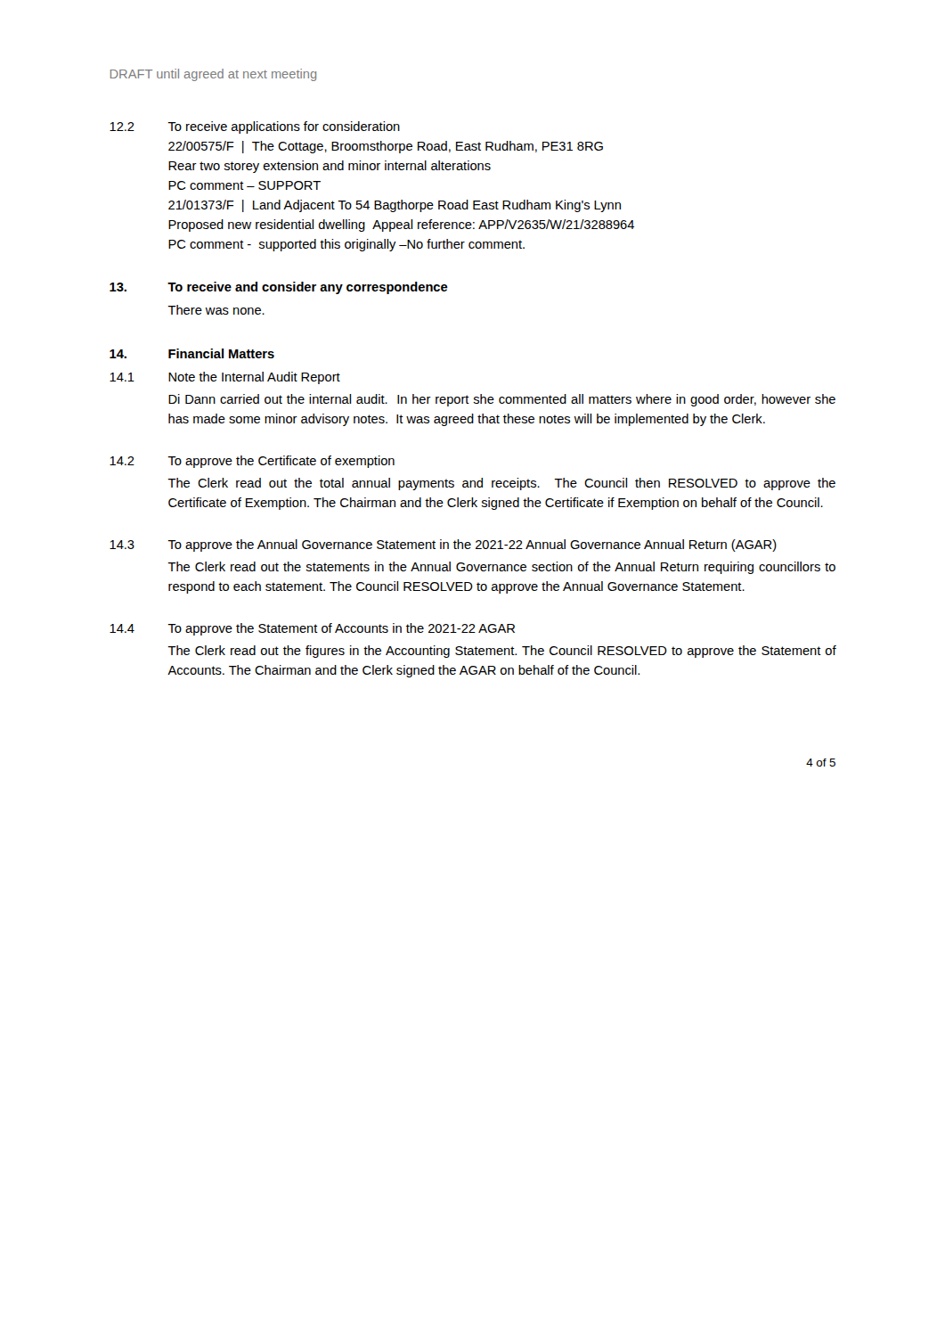DRAFT until agreed at next meeting
12.2
To receive applications for consideration
22/00575/F | The Cottage, Broomsthorpe Road, East Rudham, PE31 8RG
Rear two storey extension and minor internal alterations
PC comment – SUPPORT
21/01373/F | Land Adjacent To 54 Bagthorpe Road East Rudham King's Lynn
Proposed new residential dwelling Appeal reference: APP/V2635/W/21/3288964
PC comment - supported this originally –No further comment.
13.
To receive and consider any correspondence
There was none.
14.
Financial Matters
14.1
Note the Internal Audit Report
Di Dann carried out the internal audit. In her report she commented all matters where in good order, however she has made some minor advisory notes. It was agreed that these notes will be implemented by the Clerk.
14.2
To approve the Certificate of exemption
The Clerk read out the total annual payments and receipts. The Council then RESOLVED to approve the Certificate of Exemption. The Chairman and the Clerk signed the Certificate if Exemption on behalf of the Council.
14.3
To approve the Annual Governance Statement in the 2021-22 Annual Governance Annual Return (AGAR)
The Clerk read out the statements in the Annual Governance section of the Annual Return requiring councillors to respond to each statement. The Council RESOLVED to approve the Annual Governance Statement.
14.4
To approve the Statement of Accounts in the 2021-22 AGAR
The Clerk read out the figures in the Accounting Statement. The Council RESOLVED to approve the Statement of Accounts. The Chairman and the Clerk signed the AGAR on behalf of the Council.
4 of 5